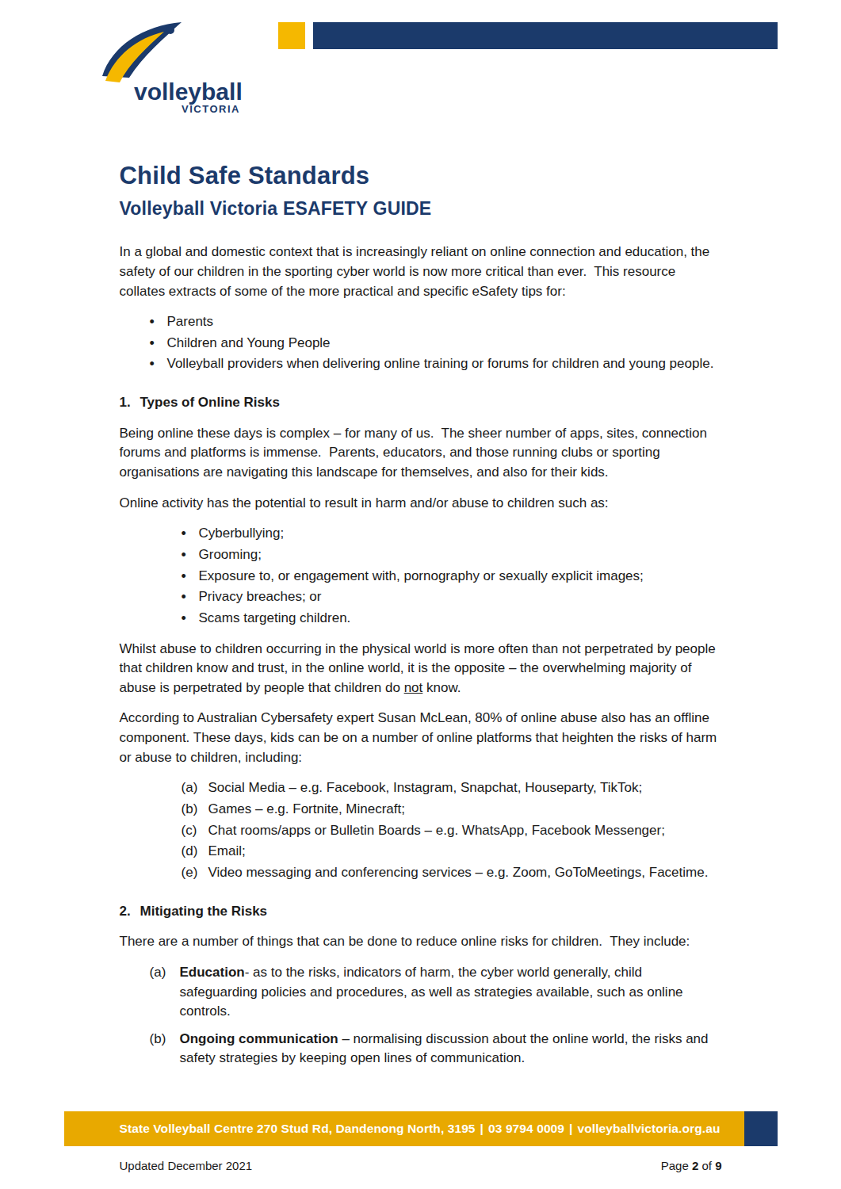volleyball VICTORIA
Child Safe Standards
Volleyball Victoria ESAFETY GUIDE
In a global and domestic context that is increasingly reliant on online connection and education, the safety of our children in the sporting cyber world is now more critical than ever. This resource collates extracts of some of the more practical and specific eSafety tips for:
Parents
Children and Young People
Volleyball providers when delivering online training or forums for children and young people.
1. Types of Online Risks
Being online these days is complex – for many of us. The sheer number of apps, sites, connection forums and platforms is immense. Parents, educators, and those running clubs or sporting organisations are navigating this landscape for themselves, and also for their kids.
Online activity has the potential to result in harm and/or abuse to children such as:
Cyberbullying;
Grooming;
Exposure to, or engagement with, pornography or sexually explicit images;
Privacy breaches; or
Scams targeting children.
Whilst abuse to children occurring in the physical world is more often than not perpetrated by people that children know and trust, in the online world, it is the opposite – the overwhelming majority of abuse is perpetrated by people that children do not know.
According to Australian Cybersafety expert Susan McLean, 80% of online abuse also has an offline component. These days, kids can be on a number of online platforms that heighten the risks of harm or abuse to children, including:
Social Media – e.g. Facebook, Instagram, Snapchat, Houseparty, TikTok;
Games – e.g. Fortnite, Minecraft;
Chat rooms/apps or Bulletin Boards – e.g. WhatsApp, Facebook Messenger;
Email;
Video messaging and conferencing services – e.g. Zoom, GoToMeetings, Facetime.
2. Mitigating the Risks
There are a number of things that can be done to reduce online risks for children. They include:
Education- as to the risks, indicators of harm, the cyber world generally, child safeguarding policies and procedures, as well as strategies available, such as online controls.
Ongoing communication – normalising discussion about the online world, the risks and safety strategies by keeping open lines of communication.
State Volleyball Centre 270 Stud Rd, Dandenong North, 3195|03 9794 0009|volleyballvictoria.org.au
Updated December 2021
Page 2 of 9